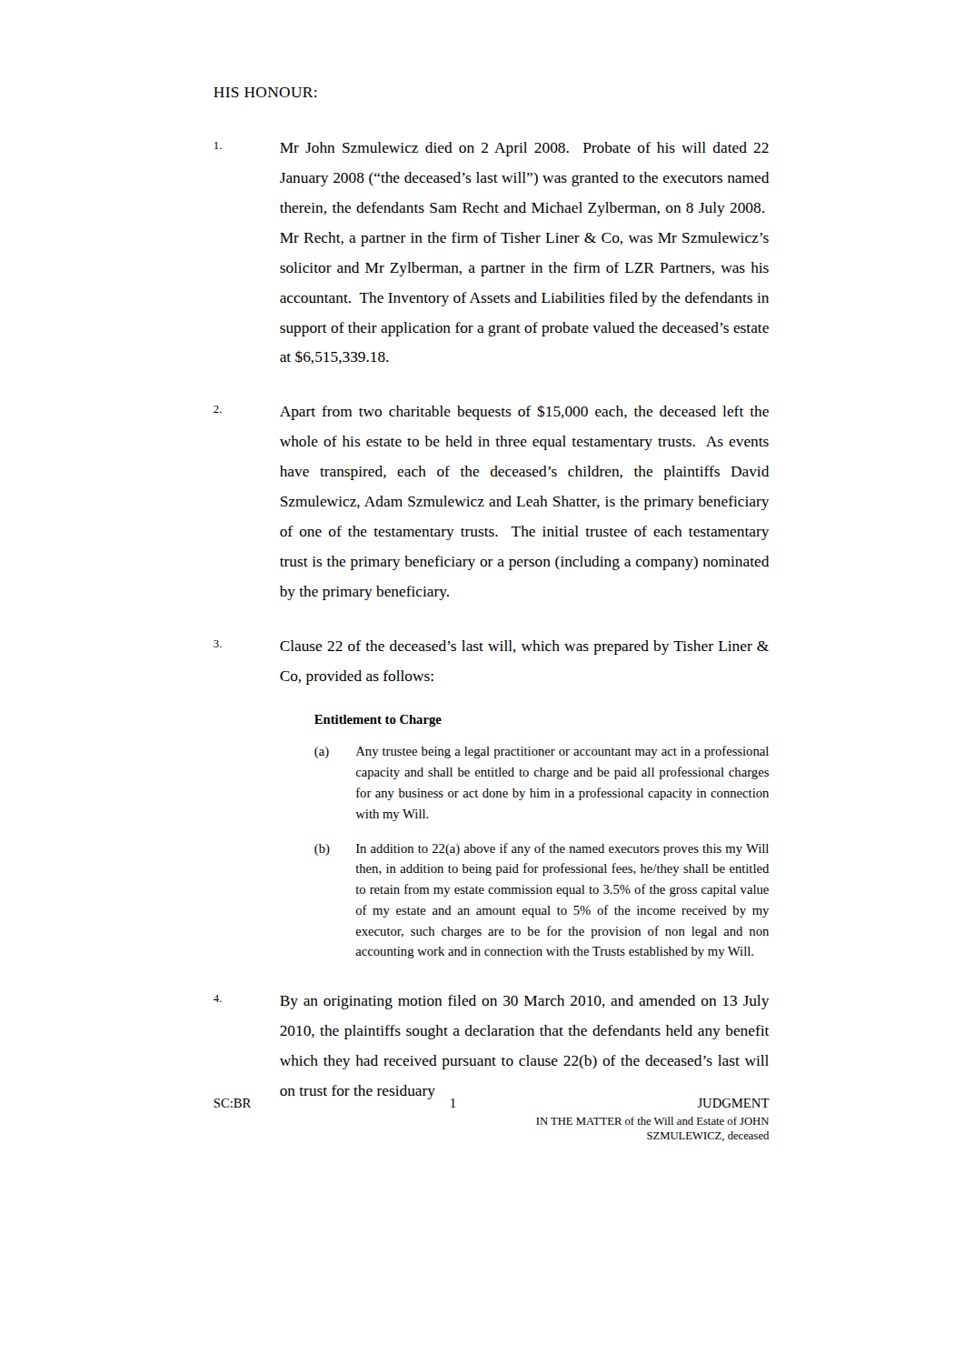HIS HONOUR:
Mr John Szmulewicz died on 2 April 2008. Probate of his will dated 22 January 2008 (“the deceased’s last will”) was granted to the executors named therein, the defendants Sam Recht and Michael Zylberman, on 8 July 2008. Mr Recht, a partner in the firm of Tisher Liner & Co, was Mr Szmulewicz’s solicitor and Mr Zylberman, a partner in the firm of LZR Partners, was his accountant. The Inventory of Assets and Liabilities filed by the defendants in support of their application for a grant of probate valued the deceased’s estate at $6,515,339.18.
Apart from two charitable bequests of $15,000 each, the deceased left the whole of his estate to be held in three equal testamentary trusts. As events have transpired, each of the deceased’s children, the plaintiffs David Szmulewicz, Adam Szmulewicz and Leah Shatter, is the primary beneficiary of one of the testamentary trusts. The initial trustee of each testamentary trust is the primary beneficiary or a person (including a company) nominated by the primary beneficiary.
Clause 22 of the deceased’s last will, which was prepared by Tisher Liner & Co, provided as follows:
Entitlement to Charge
(a) Any trustee being a legal practitioner or accountant may act in a professional capacity and shall be entitled to charge and be paid all professional charges for any business or act done by him in a professional capacity in connection with my Will.
(b) In addition to 22(a) above if any of the named executors proves this my Will then, in addition to being paid for professional fees, he/they shall be entitled to retain from my estate commission equal to 3.5% of the gross capital value of my estate and an amount equal to 5% of the income received by my executor, such charges are to be for the provision of non legal and non accounting work and in connection with the Trusts established by my Will.
By an originating motion filed on 30 March 2010, and amended on 13 July 2010, the plaintiffs sought a declaration that the defendants held any benefit which they had received pursuant to clause 22(b) of the deceased’s last will on trust for the residuary
SC:BR
1
JUDGMENT
IN THE MATTER of the Will and Estate of JOHN
SZMULEWICZ, deceased